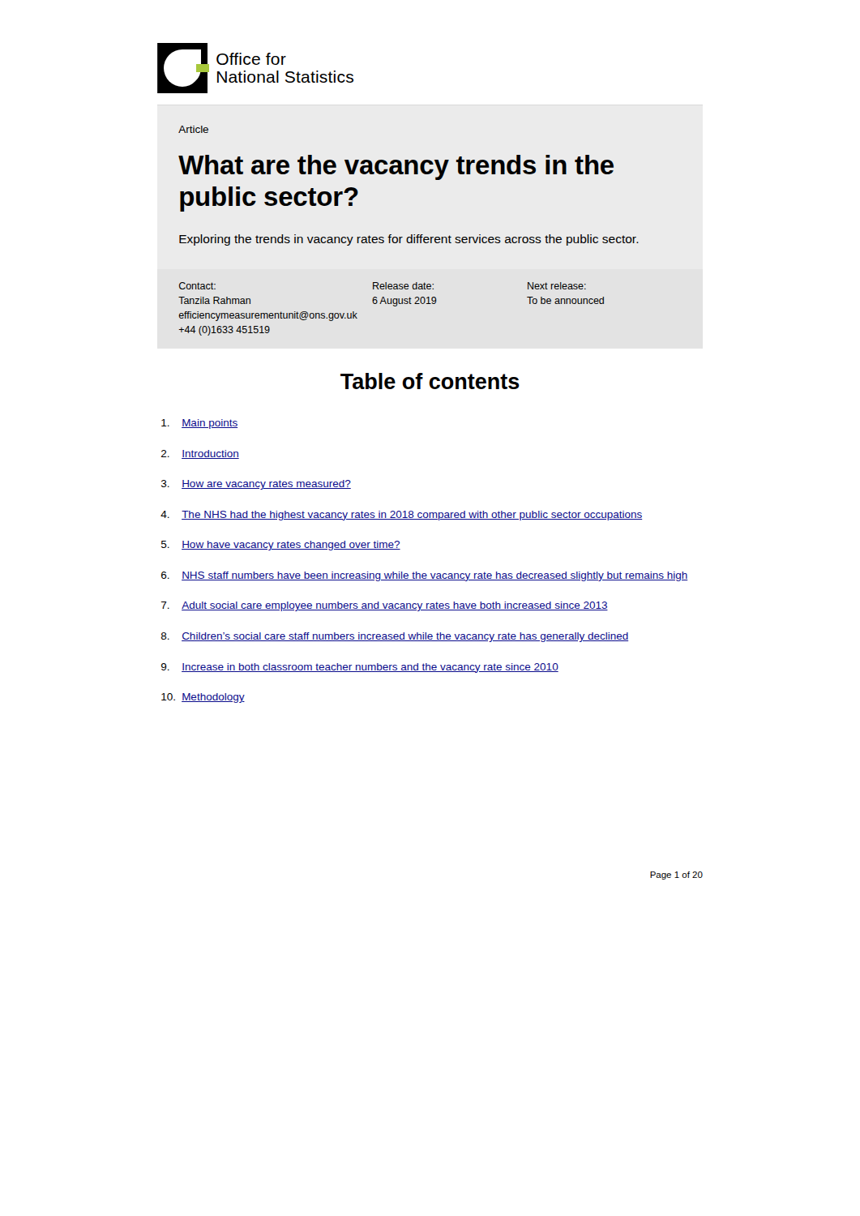Office for National Statistics
Article
What are the vacancy trends in the public sector?
Exploring the trends in vacancy rates for different services across the public sector.
Contact: Tanzila Rahman
efficiencymeasurementunit@ons.gov.uk
+44 (0)1633 451519
Release date: 6 August 2019
Next release: To be announced
Table of contents
Main points
Introduction
How are vacancy rates measured?
The NHS had the highest vacancy rates in 2018 compared with other public sector occupations
How have vacancy rates changed over time?
NHS staff numbers have been increasing while the vacancy rate has decreased slightly but remains high
Adult social care employee numbers and vacancy rates have both increased since 2013
Children’s social care staff numbers increased while the vacancy rate has generally declined
Increase in both classroom teacher numbers and the vacancy rate since 2010
Methodology
Page 1 of 20